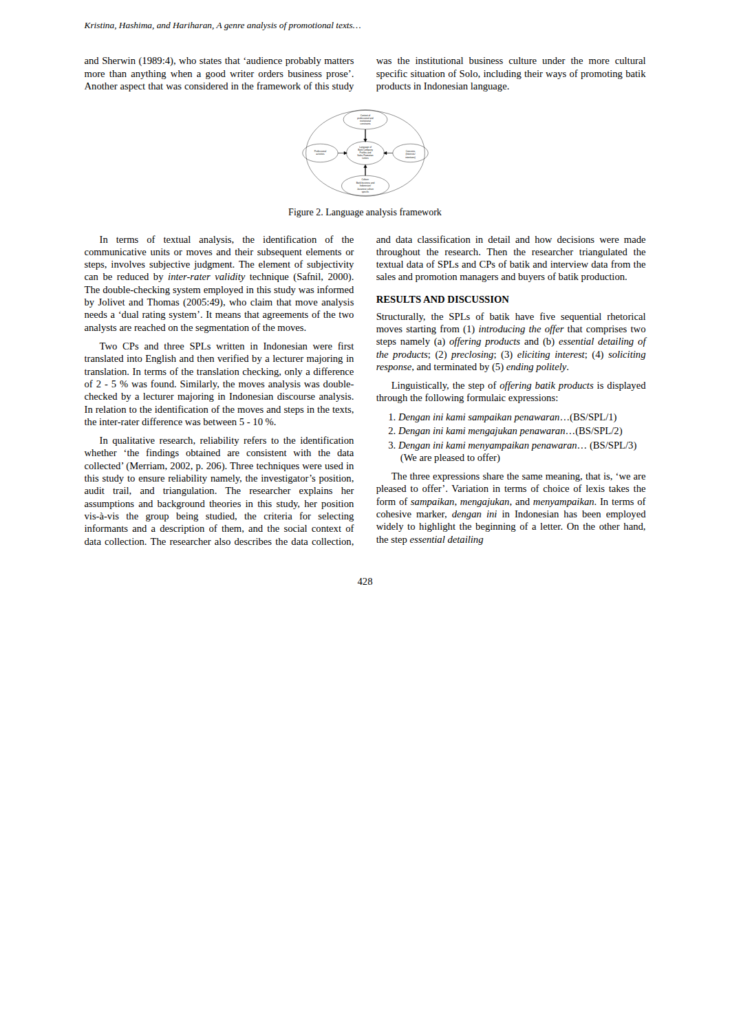Kristina, Hashima, and Hariharan, A genre analysis of promotional texts…
and Sherwin (1989:4), who states that ‘audience probably matters more than anything when a good writer orders business prose’. Another aspect that was considered in the framework of this study was the institutional business culture under the more cultural specific situation of Solo, including their ways of promoting batik products in Indonesian language.
Context of professional and institutional constraints Professional activities Concerns (Interests/ intentions) Language of Batik Company Profiles and Sales Promotion Letters Culture: Batik business and Indonesian/ Javanese culture specific
Figure 2. Language analysis framework
In terms of textual analysis, the identification of the communicative units or moves and their subsequent elements or steps, involves subjective judgment. The element of subjectivity can be reduced by inter-rater validity technique (Safnil, 2000). The double-checking system employed in this study was informed by Jolivet and Thomas (2005:49), who claim that move analysis needs a ‘dual rating system’. It means that agreements of the two analysts are reached on the segmentation of the moves.
Two CPs and three SPLs written in Indonesian were first translated into English and then verified by a lecturer majoring in translation. In terms of the translation checking, only a difference of 2 - 5 % was found. Similarly, the moves analysis was double-checked by a lecturer majoring in Indonesian discourse analysis. In relation to the identification of the moves and steps in the texts, the inter-rater difference was between 5 - 10 %.
In qualitative research, reliability refers to the identification whether ‘the findings obtained are consistent with the data collected’ (Merriam, 2002, p. 206). Three techniques were used in this study to ensure reliability namely, the investigator’s position, audit trail, and triangulation. The researcher explains her assumptions and background theories in this study, her position vis-à-vis the group being studied, the criteria for selecting informants and a description of them, and the social context of data collection. The researcher also describes the data collection, and data classification in detail and how decisions were made throughout the research. Then the researcher triangulated the textual data of SPLs and CPs of batik and interview data from the sales and promotion managers and buyers of batik production.
Results and Discussion
Structurally, the SPLs of batik have five sequential rhetorical moves starting from (1) introducing the offer that comprises two steps namely (a) offering products and (b) essential detailing of the products; (2) preclosing; (3) eliciting interest; (4) soliciting response, and terminated by (5) ending politely.
Linguistically, the step of offering batik products is displayed through the following formulaic expressions:
Dengan ini kami sampaikan penawaran…(BS/SPL/1)
Dengan ini kami mengajukan penawaran…(BS/SPL/2)
Dengan ini kami menyampaikan penawaran… (BS/SPL/3) (We are pleased to offer)
The three expressions share the same meaning, that is, ‘we are pleased to offer’. Variation in terms of choice of lexis takes the form of sampaikan, mengajukan, and menyampaikan. In terms of cohesive marker, dengan ini in Indonesian has been employed widely to highlight the beginning of a letter. On the other hand, the step essential detailing
428